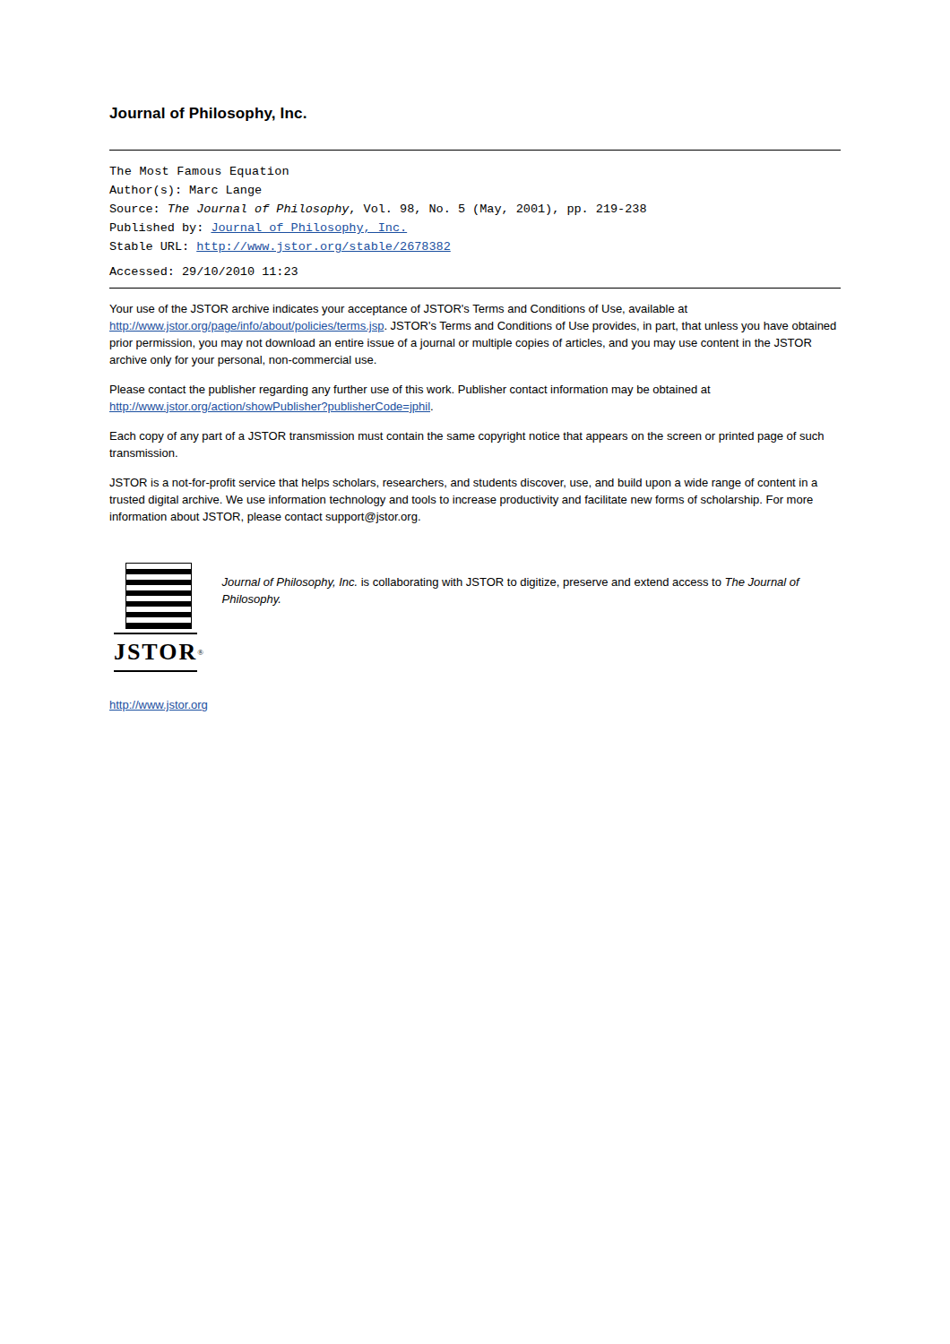Journal of Philosophy, Inc.
The Most Famous Equation
Author(s): Marc Lange
Source: The Journal of Philosophy, Vol. 98, No. 5 (May, 2001), pp. 219-238
Published by: Journal of Philosophy, Inc.
Stable URL: http://www.jstor.org/stable/2678382
Accessed: 29/10/2010 11:23
Your use of the JSTOR archive indicates your acceptance of JSTOR's Terms and Conditions of Use, available at http://www.jstor.org/page/info/about/policies/terms.jsp. JSTOR's Terms and Conditions of Use provides, in part, that unless you have obtained prior permission, you may not download an entire issue of a journal or multiple copies of articles, and you may use content in the JSTOR archive only for your personal, non-commercial use.
Please contact the publisher regarding any further use of this work. Publisher contact information may be obtained at http://www.jstor.org/action/showPublisher?publisherCode=jphil.
Each copy of any part of a JSTOR transmission must contain the same copyright notice that appears on the screen or printed page of such transmission.
JSTOR is a not-for-profit service that helps scholars, researchers, and students discover, use, and build upon a wide range of content in a trusted digital archive. We use information technology and tools to increase productivity and facilitate new forms of scholarship. For more information about JSTOR, please contact support@jstor.org.
JSTOR
®
Journal of Philosophy, Inc. is collaborating with JSTOR to digitize, preserve and extend access to The Journal of Philosophy.
http://www.jstor.org